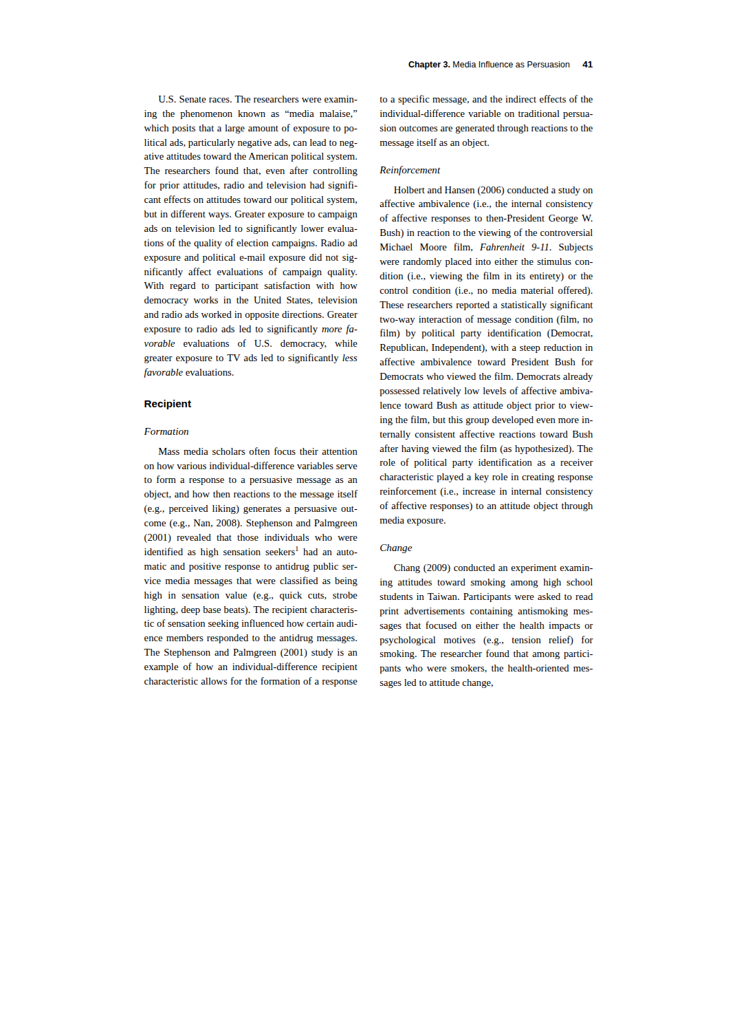Chapter 3. Media Influence as Persuasion 41
U.S. Senate races. The researchers were examining the phenomenon known as “media malaise,” which posits that a large amount of exposure to political ads, particularly negative ads, can lead to negative attitudes toward the American political system. The researchers found that, even after controlling for prior attitudes, radio and television had significant effects on attitudes toward our political system, but in different ways. Greater exposure to campaign ads on television led to significantly lower evaluations of the quality of election campaigns. Radio ad exposure and political e-mail exposure did not significantly affect evaluations of campaign quality. With regard to participant satisfaction with how democracy works in the United States, television and radio ads worked in opposite directions. Greater exposure to radio ads led to significantly more favorable evaluations of U.S. democracy, while greater exposure to TV ads led to significantly less favorable evaluations.
Recipient
Formation
Mass media scholars often focus their attention on how various individual-difference variables serve to form a response to a persuasive message as an object, and how then reactions to the message itself (e.g., perceived liking) generates a persuasive outcome (e.g., Nan, 2008). Stephenson and Palmgreen (2001) revealed that those individuals who were identified as high sensation seekers1 had an automatic and positive response to antidrug public service media messages that were classified as being high in sensation value (e.g., quick cuts, strobe lighting, deep base beats). The recipient characteristic of sensation seeking influenced how certain audience members responded to the antidrug messages. The Stephenson and Palmgreen (2001) study is an example of how an individual-difference recipient characteristic allows for the formation of a response to a specific message, and the indirect effects of the individual-difference variable on traditional persuasion outcomes are generated through reactions to the message itself as an object.
Reinforcement
Holbert and Hansen (2006) conducted a study on affective ambivalence (i.e., the internal consistency of affective responses to then-President George W. Bush) in reaction to the viewing of the controversial Michael Moore film, Fahrenheit 9-11. Subjects were randomly placed into either the stimulus condition (i.e., viewing the film in its entirety) or the control condition (i.e., no media material offered). These researchers reported a statistically significant two-way interaction of message condition (film, no film) by political party identification (Democrat, Republican, Independent), with a steep reduction in affective ambivalence toward President Bush for Democrats who viewed the film. Democrats already possessed relatively low levels of affective ambivalence toward Bush as attitude object prior to viewing the film, but this group developed even more internally consistent affective reactions toward Bush after having viewed the film (as hypothesized). The role of political party identification as a receiver characteristic played a key role in creating response reinforcement (i.e., increase in internal consistency of affective responses) to an attitude object through media exposure.
Change
Chang (2009) conducted an experiment examining attitudes toward smoking among high school students in Taiwan. Participants were asked to read print advertisements containing antismoking messages that focused on either the health impacts or psychological motives (e.g., tension relief) for smoking. The researcher found that among participants who were smokers, the health-oriented messages led to attitude change,